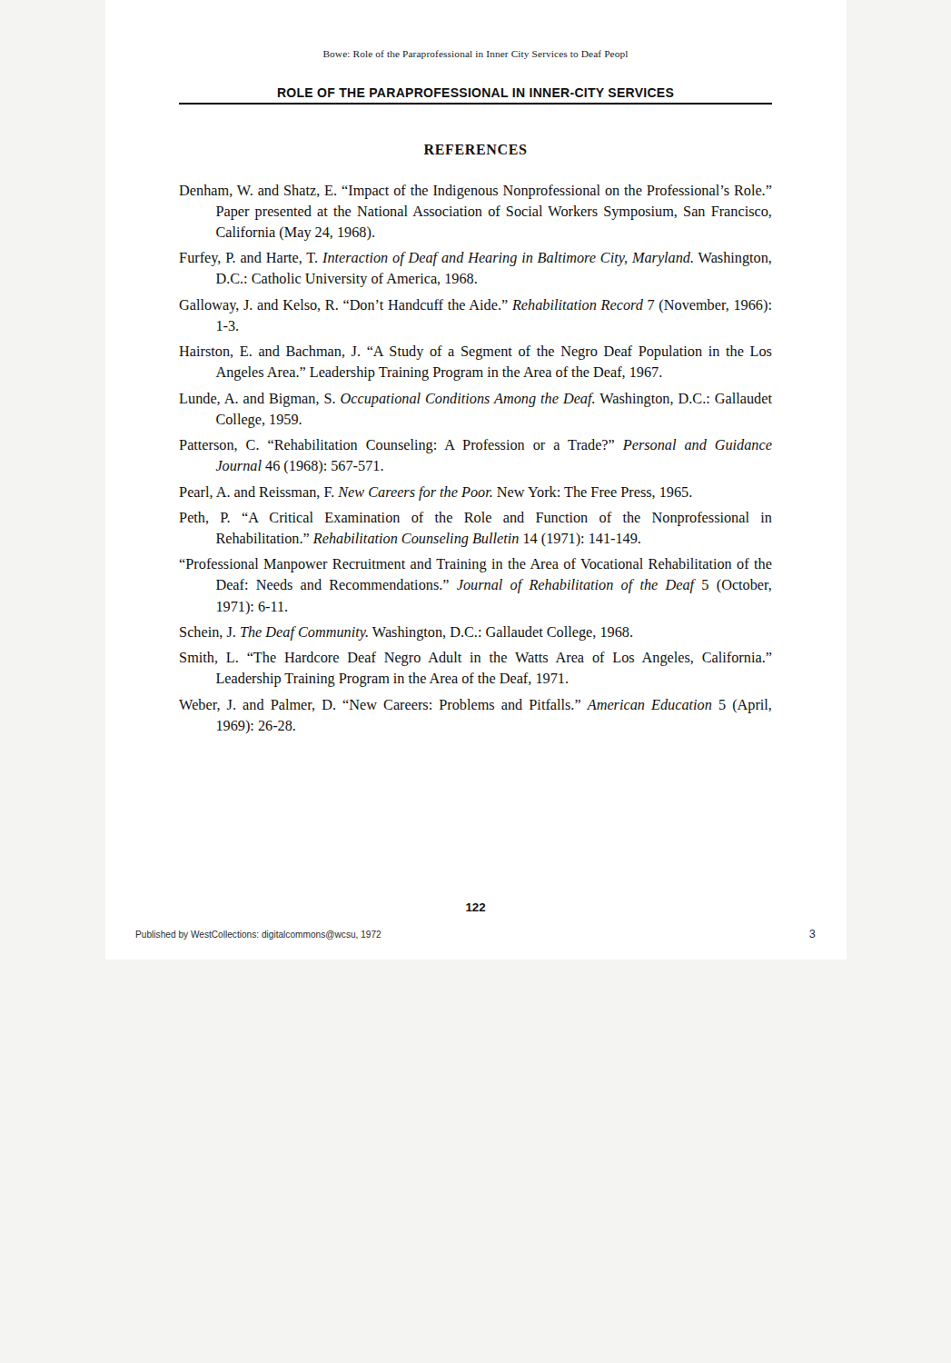Bowe: Role of the Paraprofessional in Inner City Services to Deaf Peopl
ROLE OF THE PARAPROFESSIONAL IN INNER-CITY SERVICES
REFERENCES
Denham, W. and Shatz, E. “Impact of the Indigenous Nonprofessional on the Professional’s Role.” Paper presented at the National Association of Social Workers Symposium, San Francisco, California (May 24, 1968).
Furfey, P. and Harte, T. Interaction of Deaf and Hearing in Baltimore City, Maryland. Washington, D.C.: Catholic University of America, 1968.
Galloway, J. and Kelso, R. “Don’t Handcuff the Aide.” Rehabilitation Record 7 (November, 1966): 1-3.
Hairston, E. and Bachman, J. “A Study of a Segment of the Negro Deaf Population in the Los Angeles Area.” Leadership Training Program in the Area of the Deaf, 1967.
Lunde, A. and Bigman, S. Occupational Conditions Among the Deaf. Washington, D.C.: Gallaudet College, 1959.
Patterson, C. “Rehabilitation Counseling: A Profession or a Trade?” Personal and Guidance Journal 46 (1968): 567-571.
Pearl, A. and Reissman, F. New Careers for the Poor. New York: The Free Press, 1965.
Peth, P. “A Critical Examination of the Role and Function of the Nonprofessional in Rehabilitation.” Rehabilitation Counseling Bulletin 14 (1971): 141-149.
“Professional Manpower Recruitment and Training in the Area of Vocational Rehabilitation of the Deaf: Needs and Recommendations.” Journal of Rehabilitation of the Deaf 5 (October, 1971): 6-11.
Schein, J. The Deaf Community. Washington, D.C.: Gallaudet College, 1968.
Smith, L. “The Hardcore Deaf Negro Adult in the Watts Area of Los Angeles, California.” Leadership Training Program in the Area of the Deaf, 1971.
Weber, J. and Palmer, D. “New Careers: Problems and Pitfalls.” American Education 5 (April, 1969): 26-28.
122
Published by WestCollections: digitalcommons@wcsu, 1972 3